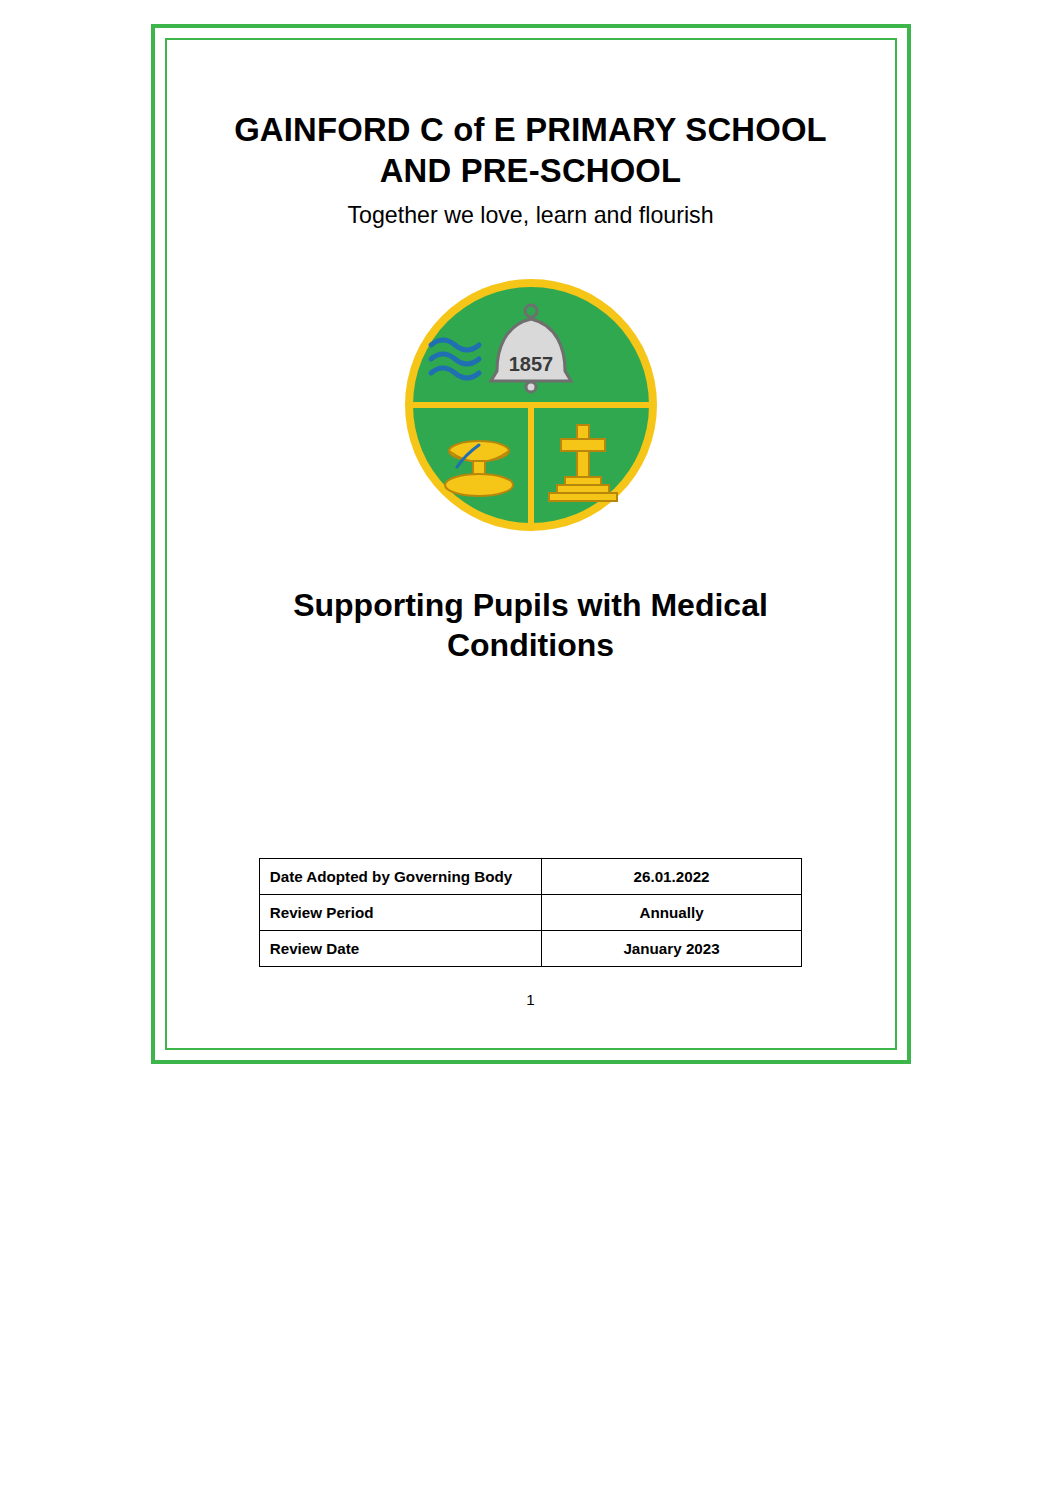GAINFORD C of E PRIMARY SCHOOL
AND PRE-SCHOOL
Together we love, learn and flourish
Gainford C of E Primary School crest Circular green crest divided into three sections showing a silver bell marked 1857, a golden font with water, and a golden cross on steps. 1857
Supporting Pupils with Medical Conditions
| Date Adopted by Governing Body | 26.01.2022 |
| Review Period | Annually |
| Review Date | January 2023 |
1